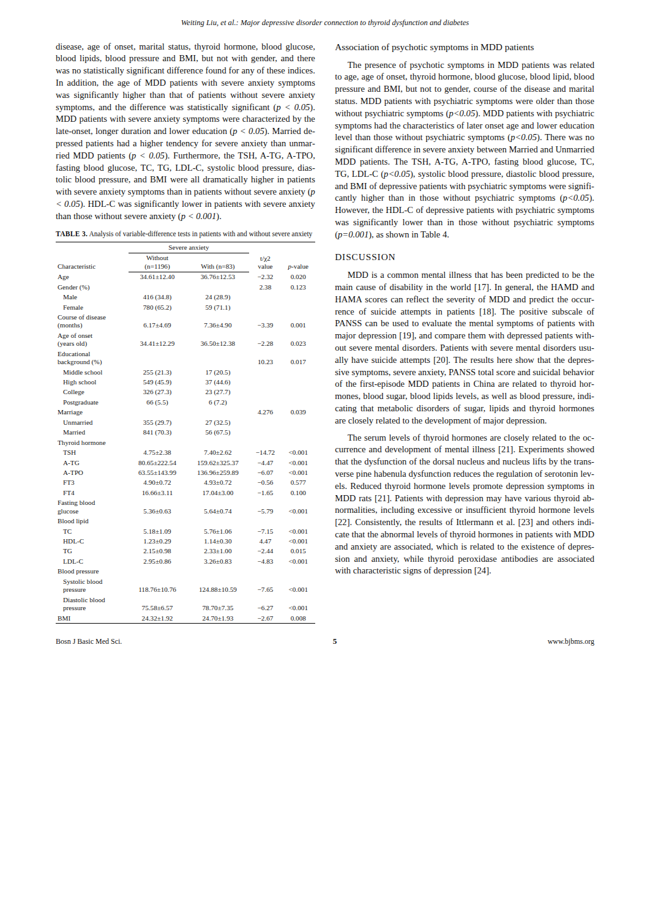Weiting Liu, et al.: Major depressive disorder connection to thyroid dysfunction and diabetes
disease, age of onset, marital status, thyroid hormone, blood glucose, blood lipids, blood pressure and BMI, but not with gender, and there was no statistically significant difference found for any of these indices. In addition, the age of MDD patients with severe anxiety symptoms was significantly higher than that of patients without severe anxiety symptoms, and the difference was statistically significant (p < 0.05). MDD patients with severe anxiety symptoms were characterized by the late-onset, longer duration and lower education (p < 0.05). Married depressed patients had a higher tendency for severe anxiety than unmarried MDD patients (p < 0.05). Furthermore, the TSH, A-TG, A-TPO, fasting blood glucose, TC, TG, LDL-C, systolic blood pressure, diastolic blood pressure, and BMI were all dramatically higher in patients with severe anxiety symptoms than in patients without severe anxiety (p < 0.05). HDL-C was significantly lower in patients with severe anxiety than those without severe anxiety (p < 0.001).
Table 3. Analysis of variable-difference tests in patients with and without severe anxiety
| Characteristic | Severe anxiety | t/χ2 value | p -value |
| --- | --- | --- | --- |
| Without (n=1196) | With (n=83) |
| Age | 34.61±12.40 | 36.76±12.53 | −2.32 | 0.020 |
| Gender (%) | | | 2.38 | 0.123 |
| Male | 416 (34.8) | 24 (28.9) | | |
| Female | 780 (65.2) | 59 (71.1) | | |
| Course of disease (months) | 6.17±4.69 | 7.36±4.90 | −3.39 | 0.001 |
| Age of onset (years old) | 34.41±12.29 | 36.50±12.38 | −2.28 | 0.023 |
| Educational background (%) | | | 10.23 | 0.017 |
| Middle school | 255 (21.3) | 17 (20.5) | | |
| High school | 549 (45.9) | 37 (44.6) | | |
| College | 326 (27.3) | 23 (27.7) | | |
| Postgraduate | 66 (5.5) | 6 (7.2) | | |
| Marriage | | | 4.276 | 0.039 |
| Unmarried | 355 (29.7) | 27 (32.5) | | |
| Married | 841 (70.3) | 56 (67.5) | | |
| Thyroid hormone | | | | |
| TSH | 4.75±2.38 | 7.40±2.62 | −14.72 | <0.001 |
| A-TG | 80.65±222.54 | 159.62±325.37 | −4.47 | <0.001 |
| A-TPO | 63.55±143.99 | 136.96±259.89 | −6.07 | <0.001 |
| FT3 | 4.90±0.72 | 4.93±0.72 | −0.56 | 0.577 |
| FT4 | 16.66±3.11 | 17.04±3.00 | −1.65 | 0.100 |
| Fasting blood glucose | 5.36±0.63 | 5.64±0.74 | −5.79 | <0.001 |
| Blood lipid | | | | |
| TC | 5.18±1.09 | 5.76±1.06 | −7.15 | <0.001 |
| HDL-C | 1.23±0.29 | 1.14±0.30 | 4.47 | <0.001 |
| TG | 2.15±0.98 | 2.33±1.00 | −2.44 | 0.015 |
| LDL-C | 2.95±0.86 | 3.26±0.83 | −4.83 | <0.001 |
| Blood pressure | | | | |
| Systolic blood pressure | 118.76±10.76 | 124.88±10.59 | −7.65 | <0.001 |
| Diastolic blood pressure | 75.58±6.57 | 78.70±7.35 | −6.27 | <0.001 |
| BMI | 24.32±1.92 | 24.70±1.93 | −2.67 | 0.008 |
Association of psychotic symptoms in MDD patients
The presence of psychotic symptoms in MDD patients was related to age, age of onset, thyroid hormone, blood glucose, blood lipid, blood pressure and BMI, but not to gender, course of the disease and marital status. MDD patients with psychiatric symptoms were older than those without psychiatric symptoms (p<0.05). MDD patients with psychiatric symptoms had the characteristics of later onset age and lower education level than those without psychiatric symptoms (p<0.05). There was no significant difference in severe anxiety between Married and Unmarried MDD patients. The TSH, A-TG, A-TPO, fasting blood glucose, TC, TG, LDL-C (p<0.05), systolic blood pressure, diastolic blood pressure, and BMI of depressive patients with psychiatric symptoms were significantly higher than in those without psychiatric symptoms (p<0.05). However, the HDL-C of depressive patients with psychiatric symptoms was significantly lower than in those without psychiatric symptoms (p=0.001), as shown in Table 4.
Discussion
MDD is a common mental illness that has been predicted to be the main cause of disability in the world [17]. In general, the HAMD and HAMA scores can reflect the severity of MDD and predict the occurrence of suicide attempts in patients [18]. The positive subscale of PANSS can be used to evaluate the mental symptoms of patients with major depression [19], and compare them with depressed patients without severe mental disorders. Patients with severe mental disorders usually have suicide attempts [20]. The results here show that the depressive symptoms, severe anxiety, PANSS total score and suicidal behavior of the first-episode MDD patients in China are related to thyroid hormones, blood sugar, blood lipids levels, as well as blood pressure, indicating that metabolic disorders of sugar, lipids and thyroid hormones are closely related to the development of major depression.
The serum levels of thyroid hormones are closely related to the occurrence and development of mental illness [21]. Experiments showed that the dysfunction of the dorsal nucleus and nucleus lifts by the transverse pine habenula dysfunction reduces the regulation of serotonin levels. Reduced thyroid hormone levels promote depression symptoms in MDD rats [21]. Patients with depression may have various thyroid abnormalities, including excessive or insufficient thyroid hormone levels [22]. Consistently, the results of Ittlermann et al. [23] and others indicate that the abnormal levels of thyroid hormones in patients with MDD and anxiety are associated, which is related to the existence of depression and anxiety, while thyroid peroxidase antibodies are associated with characteristic signs of depression [24].
Bosn J Basic Med Sci. 5 www.bjbms.org